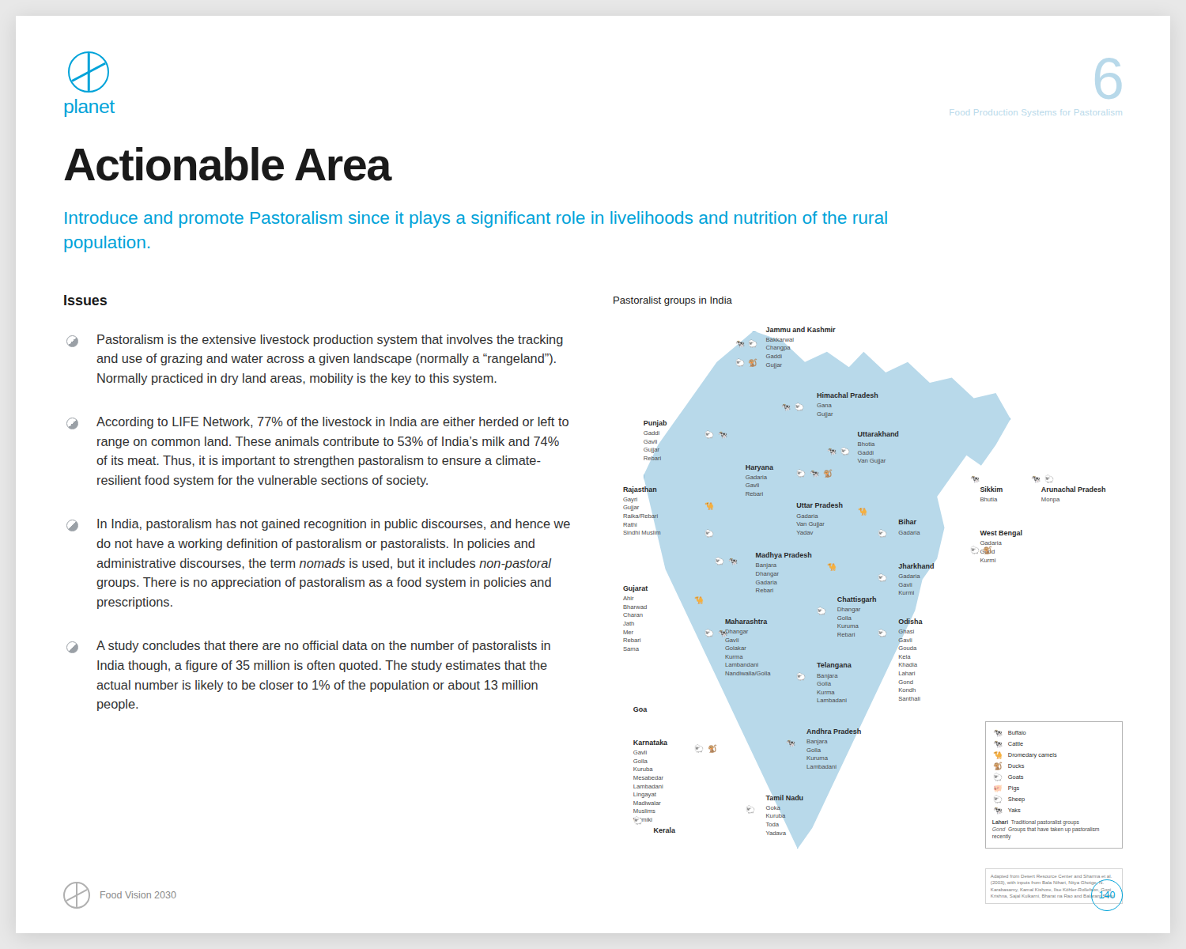planet
6
Food Production Systems for Pastoralism
Actionable Area
Introduce and promote Pastoralism since it plays a significant role in livelihoods and nutrition of the rural population.
Issues
Pastoralism is the extensive livestock production system that involves the tracking and use of grazing and water across a given landscape (normally a “rangeland”). Normally practiced in dry land areas, mobility is the key to this system.
According to LIFE Network, 77% of the livestock in India are either herded or left to range on common land. These animals contribute to 53% of India’s milk and 74% of its meat. Thus, it is important to strengthen pastoralism to ensure a climate-resilient food system for the vulnerable sections of society.
In India, pastoralism has not gained recognition in public discourses, and hence we do not have a working definition of pastoralism or pastoralists. In policies and administrative discourses, the term nomads is used, but it includes non-pastoral groups. There is no appreciation of pastoralism as a food system in policies and prescriptions.
A study concludes that there are no official data on the number of pastoralists in India though, a figure of 35 million is often quoted. The study estimates that the actual number is likely to be closer to 1% of the population or about 13 million people.
Pastoralist groups in India
Jammu and Kashmir Bakkarwal
Changpa
Gaddi
Gujjar
🐄 🐑
🐑 🐒
Himachal Pradesh Gana
Gujjar
🐄 🐑
Punjab Gaddi
Gavli
Gujjar
Rebari
🐑 🐄
Uttarakhand Bhotia
Gaddi
Van Gujjar
🐄 🐑
Haryana Gadaria
Gavli
Rebari
🐑 🐄 🐒
Rajasthan Gayri
Gujjar
Raika/Rebari
Rathi
Sindhi Muslim
🐪
🐑
Uttar Pradesh Gadaria
Van Gujjar
Yadav
🐪
Bihar Gadaria
🐑
Sikkim Bhutia
🐄
Arunachal Pradesh Monpa
🐄 🐑
West Bengal Gadaria
Gond
Kurmi
🐑 🐒
Madhya Pradesh Banjara
Dhangar
Gadaria
Rebari
🐑 🐄
🐪
Jharkhand Gadaria
Gavli
Kurmi
🐑
Gujarat Ahir
Bharwad
Charan
Jath
Mer
Rebari
Sama
🐪
Chattisgarh Dhangar
Golla
Kuruma
Rebari
🐑
Maharashtra Dhangar
Gavli
Golakar
Kurma
Lambandani
Nandiwalla/Golla
🐑 🐄
Odisha Ghasi
Gavli
Gouda
Kela
Khadia
Lahari
Gond
Kondh
Santhali
🐑
Telangana Banjara
Golla
Kurma
Lambadani
🐑
Goa
Karnataka Gavli
Golla
Kuruba
Mesabedar
Lambadani
Lingayat
Madiwalar
Muslims
Valmiki
🐑 🐒
Andhra Pradesh Banjara
Golla
Kuruma
Lambadani
🐄
Tamil Nadu Goka
Kuruba
Toda
Yadava
🐑
Kerala
🐑
🐄Buffalo
🐄Cattle
🐪Dromedary camels
🐒Ducks
🐑Goats
🐖Pigs
🐑Sheep
🐄Yaks
Lahari Traditional pastoralist groups
Gond Groups that have taken up pastoralism recently
Adapted from Desert Resource Center and Sharma et al. (2003), with inputs from Bala Nihari, Nitya Ghotge, N. Karabasamy, Kamal Kishore, Ilse Köhler-Rollefson, Gopi Krishna, Sajal Kulkarni, Bharat na Rao and Balaram Sahu.
Food Vision 2030
140